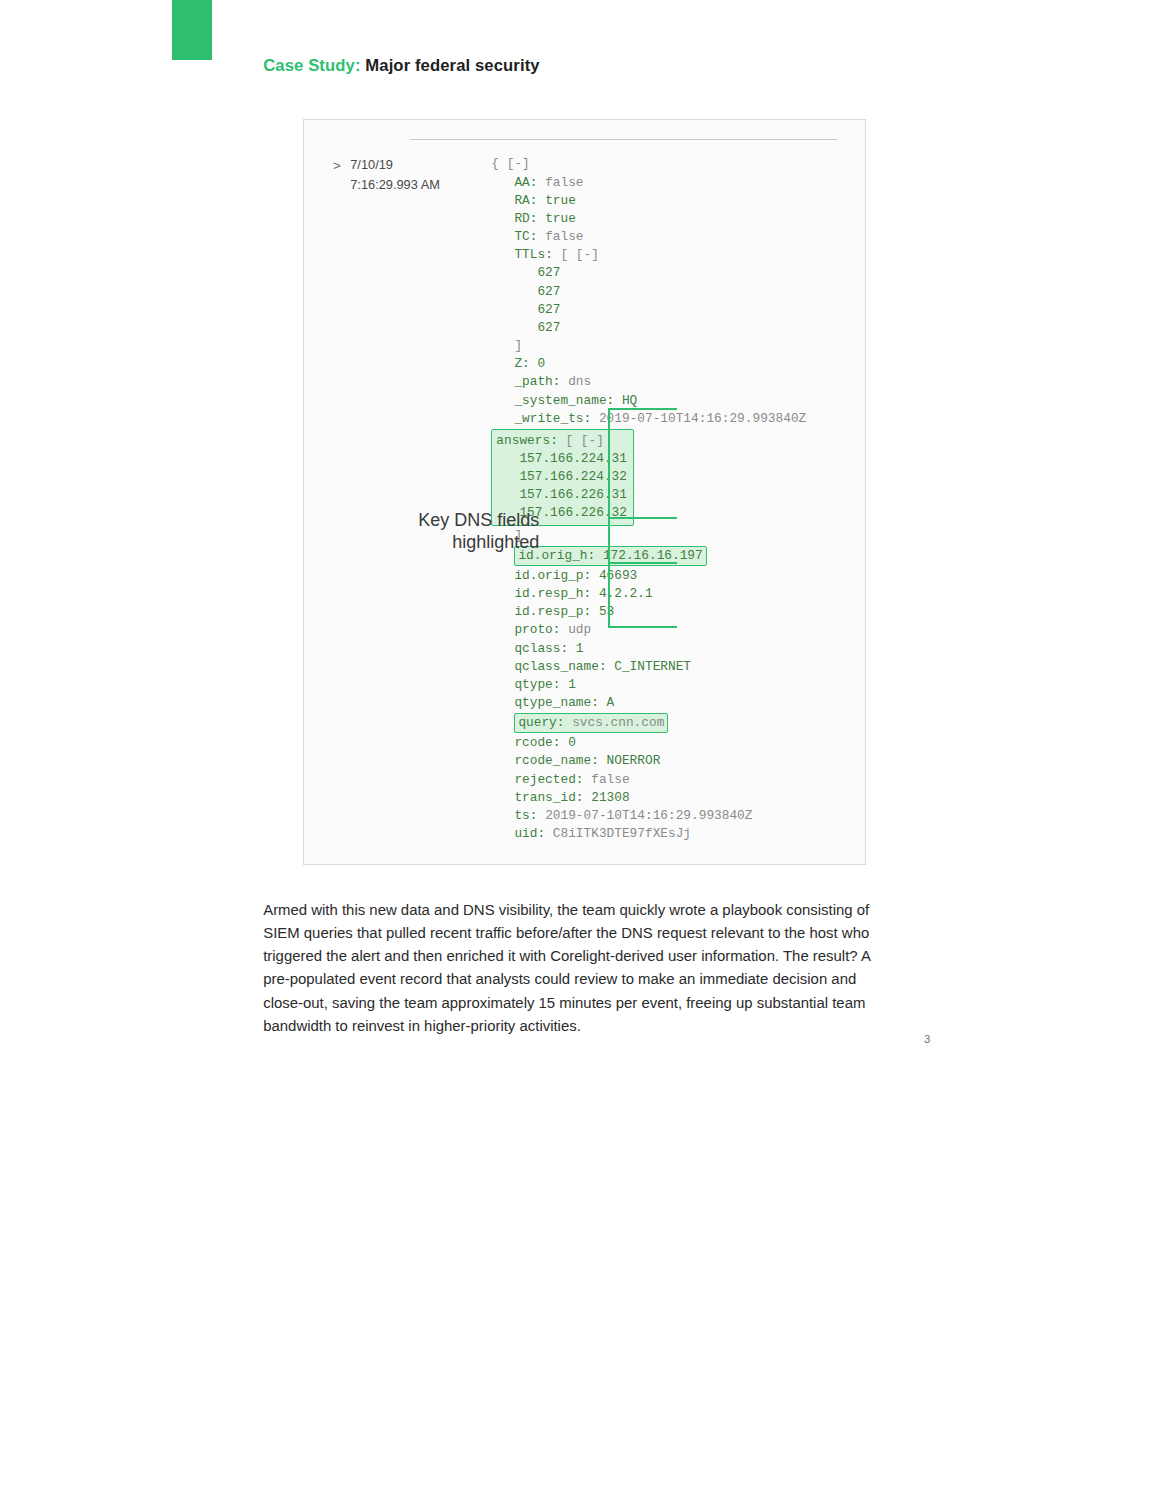Case Study: Major federal security
>
7/10/19
7:16:29.993 AM
{ [-]
AA: false
RA: true
RD: true
TC: false
TTLs: [ [-]
627
627
627
627
]
Z: 0
_path: dns
_system_name: HQ
_write_ts: 2019-07-10T14:16:29.993840Z
answers: [ [-]
157.166.224.31
157.166.224.32
157.166.226.31
157.166.226.32
]
id.orig_h: 172.16.16.197
id.orig_p: 46693
id.resp_h: 4.2.2.1
id.resp_p: 53
proto: udp
qclass: 1
qclass_name: C_INTERNET
qtype: 1
qtype_name: A
query: svcs.cnn.com
rcode: 0
rcode_name: NOERROR
rejected: false
trans_id: 21308
ts: 2019-07-10T14:16:29.993840Z
uid: C8iITK3DTE97fXEsJj
Key DNS fields
highlighted
Armed with this new data and DNS visibility, the team quickly wrote a playbook consisting of SIEM queries that pulled recent traffic before/after the DNS request relevant to the host who triggered the alert and then enriched it with Corelight-derived user information. The result? A pre-populated event record that analysts could review to make an immediate decision and close-out, saving the team approximately 15 minutes per event, freeing up substantial team bandwidth to reinvest in higher-priority activities.
3